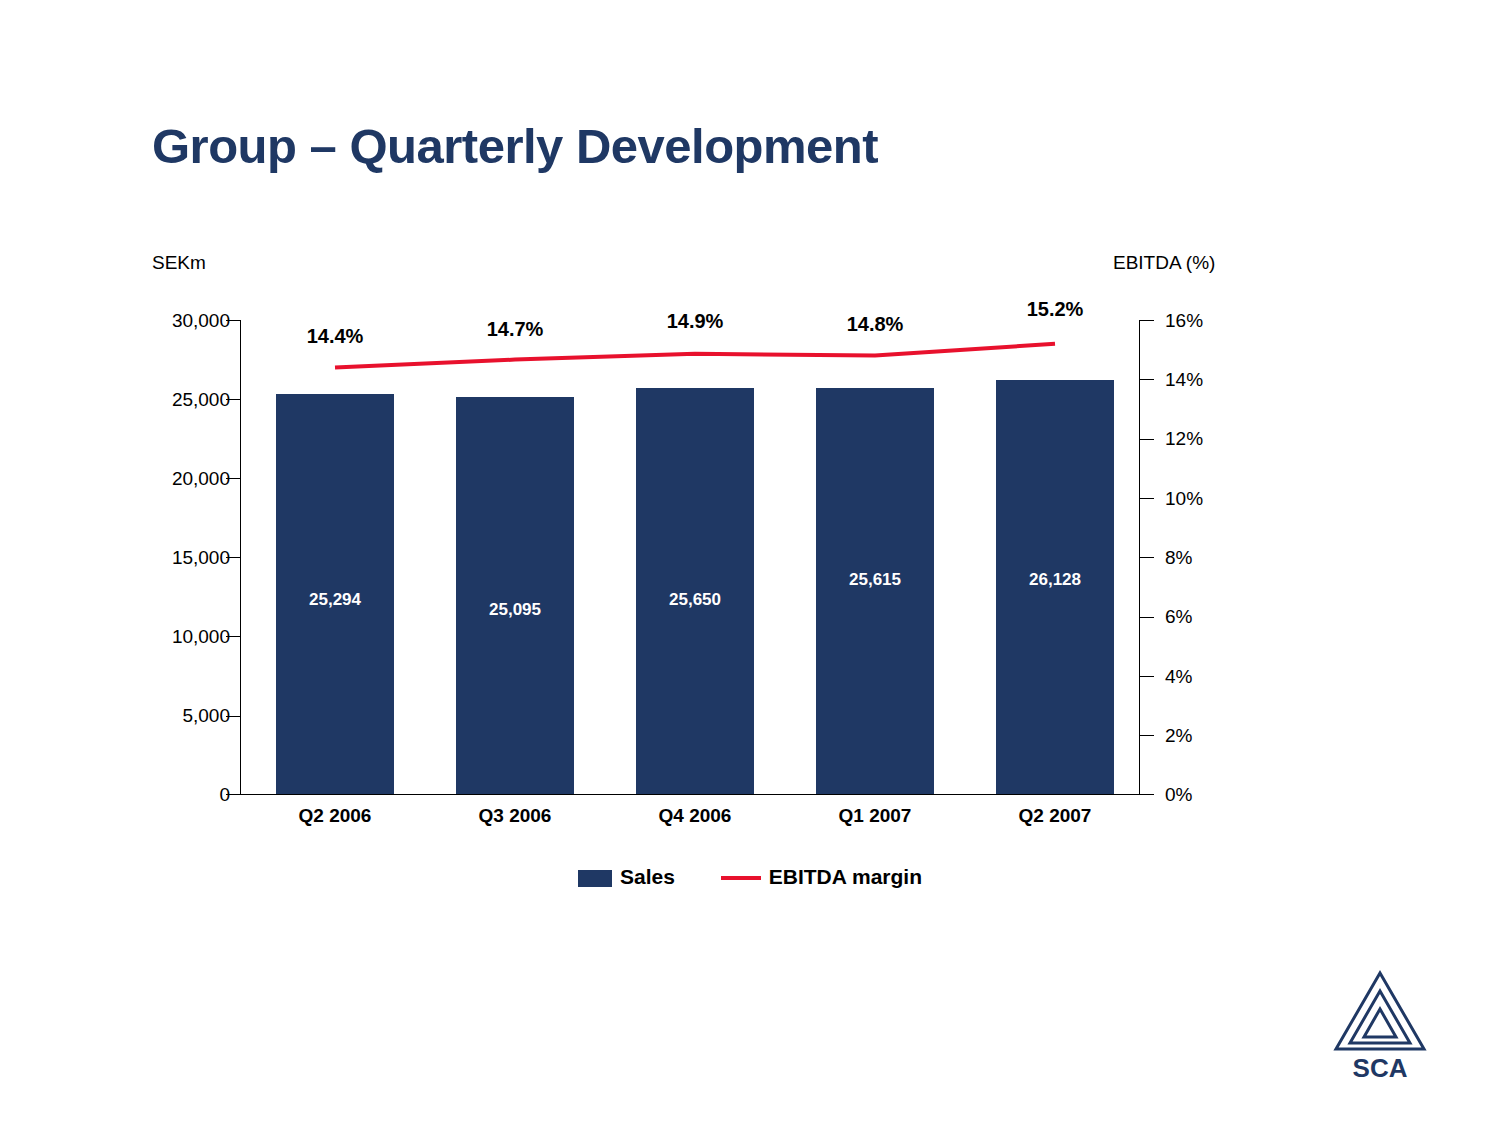Group – Quarterly Development
SEKm
EBITDA (%)
30,000
25,000
20,000
15,000
10,000
5,000
0
16%
14%
12%
10%
8%
6%
4%
2%
0%
25,294
25,095
25,650
25,615
26,128
14.4%
14.7%
14.9%
14.8%
15.2%
Q2 2006
Q3 2006
Q4 2006
Q1 2007
Q2 2007
Sales EBITDA margin
SCA